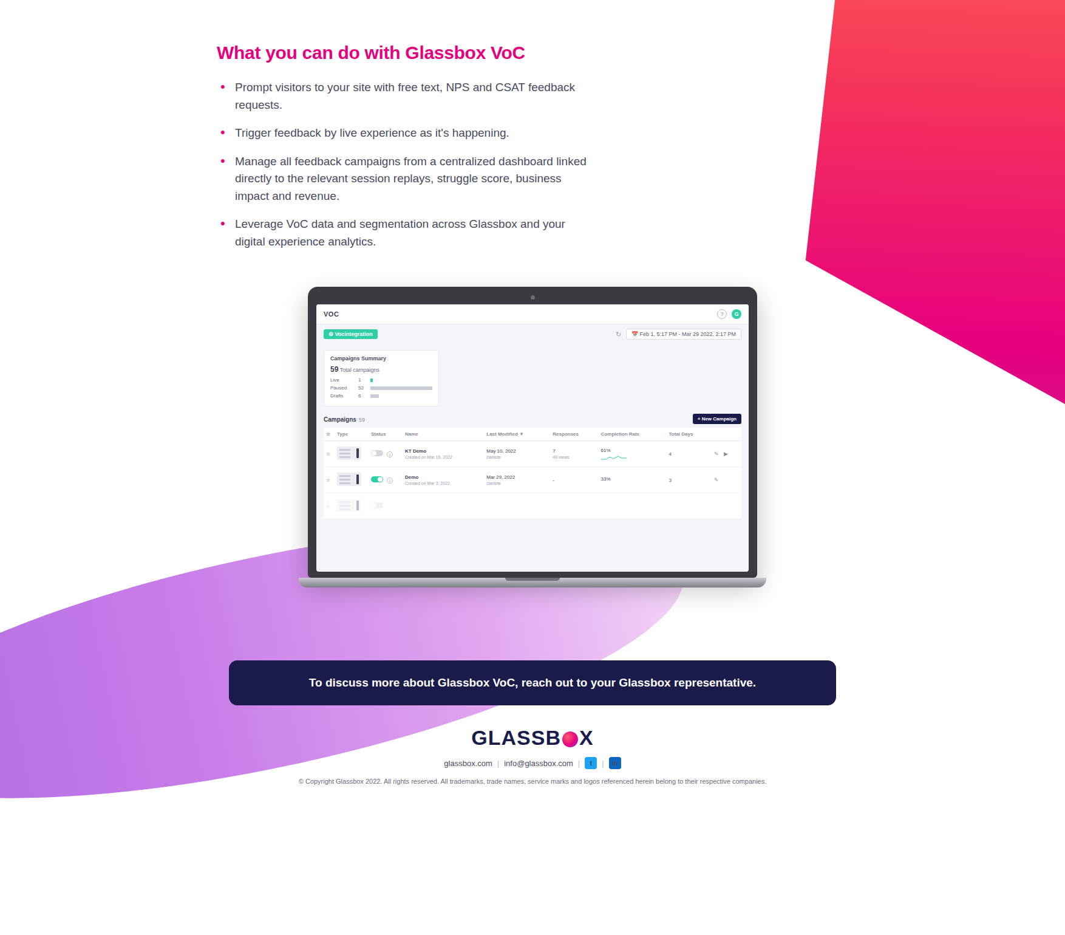What you can do with Glassbox VoC
Prompt visitors to your site with free text, NPS and CSAT feedback requests.
Trigger feedback by live experience as it's happening.
Manage all feedback campaigns from a centralized dashboard linked directly to the relevant session replays, struggle score, business impact and revenue.
Leverage VoC data and segmentation across Glassbox and your digital experience analytics.
VOC
? G
⚙ Vocintegration
↻ 📅 Feb 1, 5:17 PM - Mar 29 2022, 2:17 PM
Campaigns Summary
59 Total campaigns
Live 1
Paused 52
Drafts 6
Campaigns 59
+ New Campaign
| ☆ | Type | Status | Name | Last Modified ▼ | Responses | Completion Rate | Total Days | |
| --- | --- | --- | --- | --- | --- | --- | --- | --- |
| ☆ | | i | KT Demo Created on Mar 16, 2022 | May 10, 2022 clarisite | 7 49 views | 61% | 4 | ✎ ▶ |
| ☆ | | i | Demo Created on Mar 3, 2022 | Mar 29, 2022 clarisite | - | 33% | 3 | ✎ |
| ☆ | | | | | | | | |
To discuss more about Glassbox VoC, reach out to your Glassbox representative.
GLASSB X
glassbox.com | info@glassbox.com | t | in
© Copyright Glassbox 2022. All rights reserved. All trademarks, trade names, service marks and logos referenced herein belong to their respective companies.